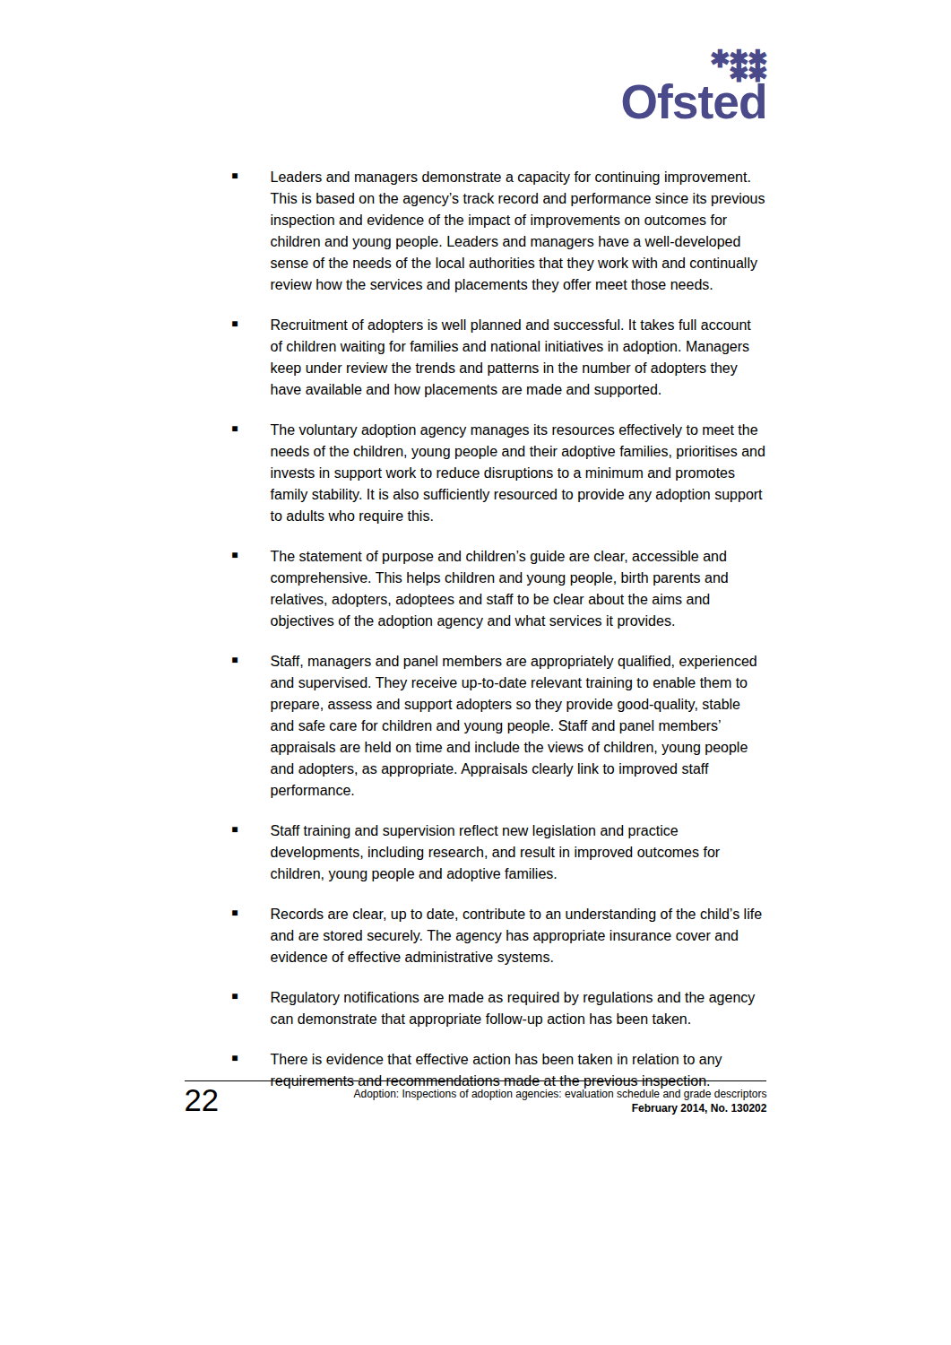✱✱✱
✱✱
Ofsted
Leaders and managers demonstrate a capacity for continuing improvement. This is based on the agency’s track record and performance since its previous inspection and evidence of the impact of improvements on outcomes for children and young people. Leaders and managers have a well-developed sense of the needs of the local authorities that they work with and continually review how the services and placements they offer meet those needs.
Recruitment of adopters is well planned and successful. It takes full account of children waiting for families and national initiatives in adoption. Managers keep under review the trends and patterns in the number of adopters they have available and how placements are made and supported.
The voluntary adoption agency manages its resources effectively to meet the needs of the children, young people and their adoptive families, prioritises and invests in support work to reduce disruptions to a minimum and promotes family stability. It is also sufficiently resourced to provide any adoption support to adults who require this.
The statement of purpose and children’s guide are clear, accessible and comprehensive. This helps children and young people, birth parents and relatives, adopters, adoptees and staff to be clear about the aims and objectives of the adoption agency and what services it provides.
Staff, managers and panel members are appropriately qualified, experienced and supervised. They receive up-to-date relevant training to enable them to prepare, assess and support adopters so they provide good-quality, stable and safe care for children and young people. Staff and panel members’ appraisals are held on time and include the views of children, young people and adopters, as appropriate. Appraisals clearly link to improved staff performance.
Staff training and supervision reflect new legislation and practice developments, including research, and result in improved outcomes for children, young people and adoptive families.
Records are clear, up to date, contribute to an understanding of the child’s life and are stored securely. The agency has appropriate insurance cover and evidence of effective administrative systems.
Regulatory notifications are made as required by regulations and the agency can demonstrate that appropriate follow-up action has been taken.
There is evidence that effective action has been taken in relation to any requirements and recommendations made at the previous inspection.
22
Adoption: Inspections of adoption agencies: evaluation schedule and grade descriptors
February 2014, No. 130202